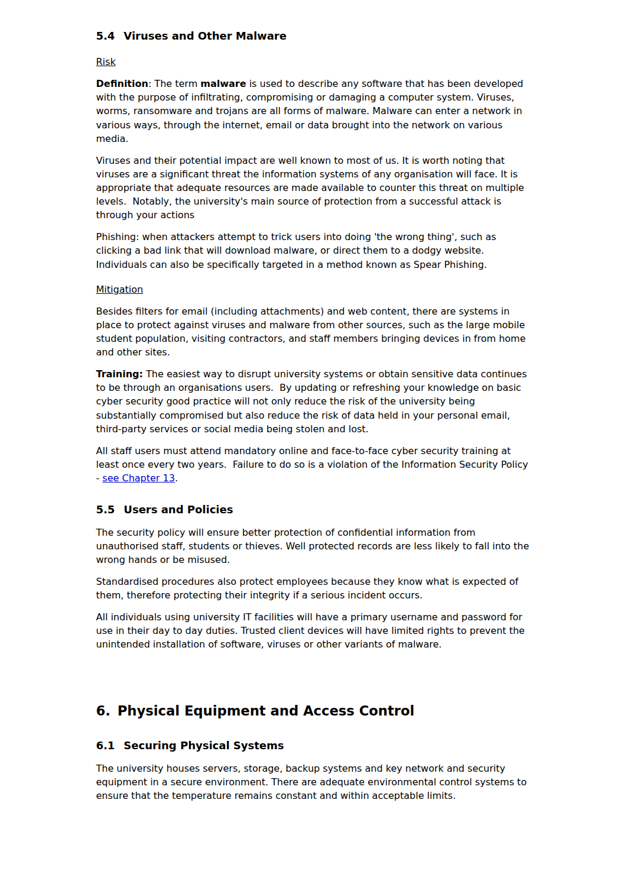5.4 Viruses and Other Malware
Risk
Definition: The term malware is used to describe any software that has been developed with the purpose of infiltrating, compromising or damaging a computer system. Viruses, worms, ransomware and trojans are all forms of malware. Malware can enter a network in various ways, through the internet, email or data brought into the network on various media.
Viruses and their potential impact are well known to most of us. It is worth noting that viruses are a significant threat the information systems of any organisation will face. It is appropriate that adequate resources are made available to counter this threat on multiple levels. Notably, the university's main source of protection from a successful attack is through your actions
Phishing: when attackers attempt to trick users into doing 'the wrong thing', such as clicking a bad link that will download malware, or direct them to a dodgy website. Individuals can also be specifically targeted in a method known as Spear Phishing.
Mitigation
Besides filters for email (including attachments) and web content, there are systems in place to protect against viruses and malware from other sources, such as the large mobile student population, visiting contractors, and staff members bringing devices in from home and other sites.
Training: The easiest way to disrupt university systems or obtain sensitive data continues to be through an organisations users. By updating or refreshing your knowledge on basic cyber security good practice will not only reduce the risk of the university being substantially compromised but also reduce the risk of data held in your personal email, third-party services or social media being stolen and lost.
All staff users must attend mandatory online and face-to-face cyber security training at least once every two years. Failure to do so is a violation of the Information Security Policy - see Chapter 13.
5.5 Users and Policies
The security policy will ensure better protection of confidential information from unauthorised staff, students or thieves. Well protected records are less likely to fall into the wrong hands or be misused.
Standardised procedures also protect employees because they know what is expected of them, therefore protecting their integrity if a serious incident occurs.
All individuals using university IT facilities will have a primary username and password for use in their day to day duties. Trusted client devices will have limited rights to prevent the unintended installation of software, viruses or other variants of malware.
6. Physical Equipment and Access Control
6.1 Securing Physical Systems
The university houses servers, storage, backup systems and key network and security equipment in a secure environment. There are adequate environmental control systems to ensure that the temperature remains constant and within acceptable limits.